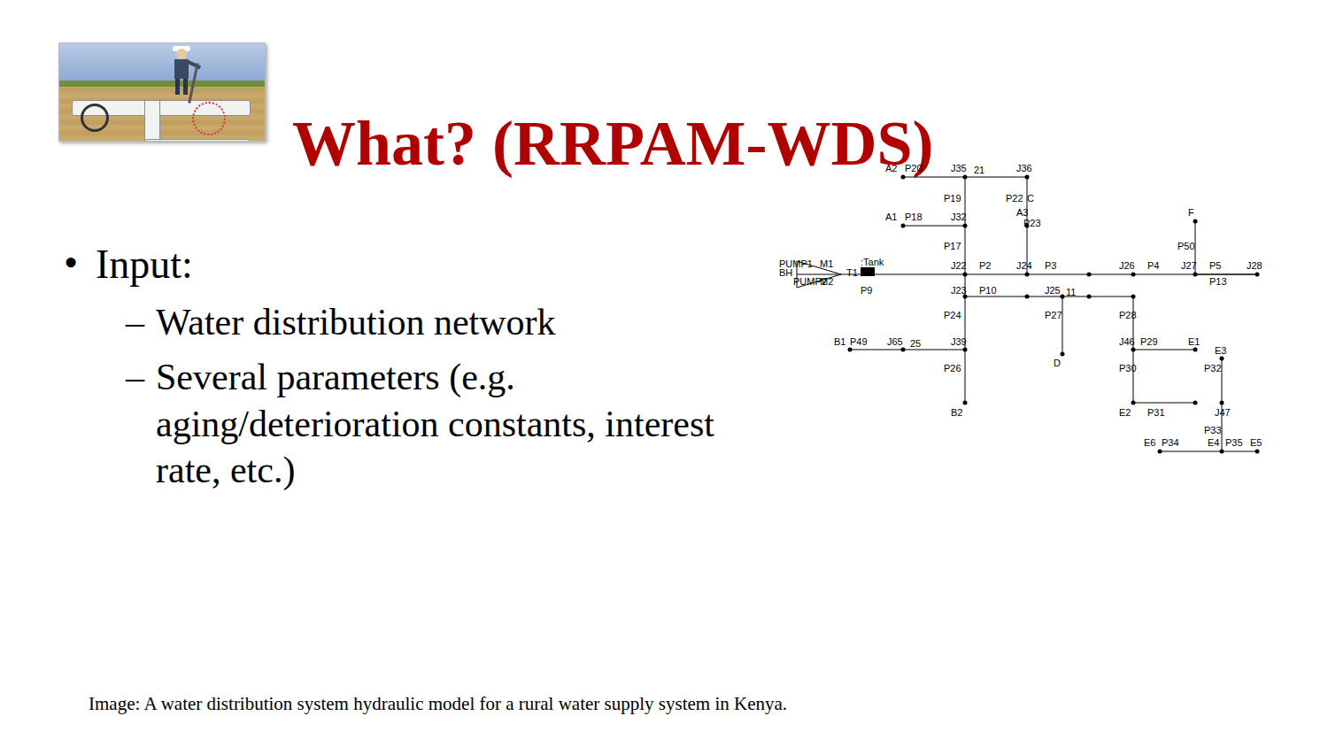What? (RRPAM-WDS)
Input:
Water distribution network
Several parameters (e.g. aging/deterioration constants, interest rate, etc.)
Image: A water distribution system hydraulic model for a rural water supply system in Kenya.
A2 P20 J35 21 J36 P19 P22 C A1 P18 J32 A3 P23 P17 F P50 PUMP1 BH PUMP2 M1 M2 T1 :Tank P9 J22 P2 J24 P3 J26 P4 J27 P5 J28 J23 P10 J25 11 P13 P24 P27 P28 B1 P49 J65 25 J39 J46 P29 E1 E3 P26 D P30 P32 B2 E2 P31 J47 P33 E6 P34 E4 P35 E5